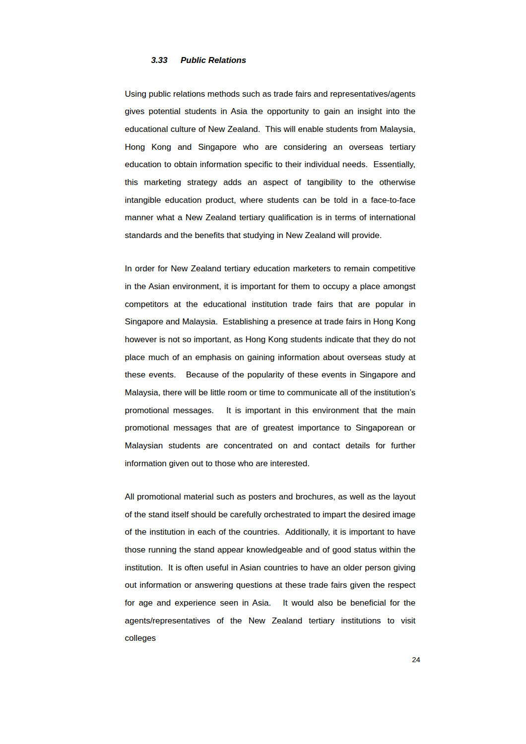3.33 Public Relations
Using public relations methods such as trade fairs and representatives/agents gives potential students in Asia the opportunity to gain an insight into the educational culture of New Zealand. This will enable students from Malaysia, Hong Kong and Singapore who are considering an overseas tertiary education to obtain information specific to their individual needs. Essentially, this marketing strategy adds an aspect of tangibility to the otherwise intangible education product, where students can be told in a face-to-face manner what a New Zealand tertiary qualification is in terms of international standards and the benefits that studying in New Zealand will provide.
In order for New Zealand tertiary education marketers to remain competitive in the Asian environment, it is important for them to occupy a place amongst competitors at the educational institution trade fairs that are popular in Singapore and Malaysia. Establishing a presence at trade fairs in Hong Kong however is not so important, as Hong Kong students indicate that they do not place much of an emphasis on gaining information about overseas study at these events. Because of the popularity of these events in Singapore and Malaysia, there will be little room or time to communicate all of the institution’s promotional messages. It is important in this environment that the main promotional messages that are of greatest importance to Singaporean or Malaysian students are concentrated on and contact details for further information given out to those who are interested.
All promotional material such as posters and brochures, as well as the layout of the stand itself should be carefully orchestrated to impart the desired image of the institution in each of the countries. Additionally, it is important to have those running the stand appear knowledgeable and of good status within the institution. It is often useful in Asian countries to have an older person giving out information or answering questions at these trade fairs given the respect for age and experience seen in Asia. It would also be beneficial for the agents/representatives of the New Zealand tertiary institutions to visit colleges
24